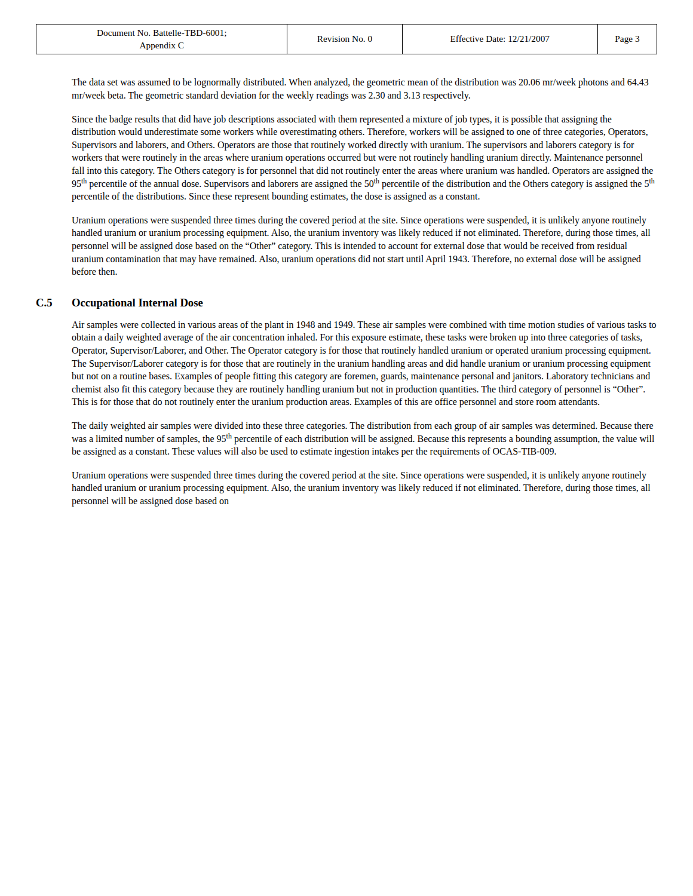| Document No. Battelle-TBD-6001; Appendix C | Revision No. 0 | Effective Date: 12/21/2007 | Page 3 |
The data set was assumed to be lognormally distributed. When analyzed, the geometric mean of the distribution was 20.06 mr/week photons and 64.43 mr/week beta. The geometric standard deviation for the weekly readings was 2.30 and 3.13 respectively.
Since the badge results that did have job descriptions associated with them represented a mixture of job types, it is possible that assigning the distribution would underestimate some workers while overestimating others. Therefore, workers will be assigned to one of three categories, Operators, Supervisors and laborers, and Others. Operators are those that routinely worked directly with uranium. The supervisors and laborers category is for workers that were routinely in the areas where uranium operations occurred but were not routinely handling uranium directly. Maintenance personnel fall into this category. The Others category is for personnel that did not routinely enter the areas where uranium was handled. Operators are assigned the 95th percentile of the annual dose. Supervisors and laborers are assigned the 50th percentile of the distribution and the Others category is assigned the 5th percentile of the distributions. Since these represent bounding estimates, the dose is assigned as a constant.
Uranium operations were suspended three times during the covered period at the site. Since operations were suspended, it is unlikely anyone routinely handled uranium or uranium processing equipment. Also, the uranium inventory was likely reduced if not eliminated. Therefore, during those times, all personnel will be assigned dose based on the “Other” category. This is intended to account for external dose that would be received from residual uranium contamination that may have remained. Also, uranium operations did not start until April 1943. Therefore, no external dose will be assigned before then.
C.5 Occupational Internal Dose
Air samples were collected in various areas of the plant in 1948 and 1949. These air samples were combined with time motion studies of various tasks to obtain a daily weighted average of the air concentration inhaled. For this exposure estimate, these tasks were broken up into three categories of tasks, Operator, Supervisor/Laborer, and Other. The Operator category is for those that routinely handled uranium or operated uranium processing equipment. The Supervisor/Laborer category is for those that are routinely in the uranium handling areas and did handle uranium or uranium processing equipment but not on a routine bases. Examples of people fitting this category are foremen, guards, maintenance personal and janitors. Laboratory technicians and chemist also fit this category because they are routinely handling uranium but not in production quantities. The third category of personnel is “Other”. This is for those that do not routinely enter the uranium production areas. Examples of this are office personnel and store room attendants.
The daily weighted air samples were divided into these three categories. The distribution from each group of air samples was determined. Because there was a limited number of samples, the 95th percentile of each distribution will be assigned. Because this represents a bounding assumption, the value will be assigned as a constant. These values will also be used to estimate ingestion intakes per the requirements of OCAS-TIB-009.
Uranium operations were suspended three times during the covered period at the site. Since operations were suspended, it is unlikely anyone routinely handled uranium or uranium processing equipment. Also, the uranium inventory was likely reduced if not eliminated. Therefore, during those times, all personnel will be assigned dose based on